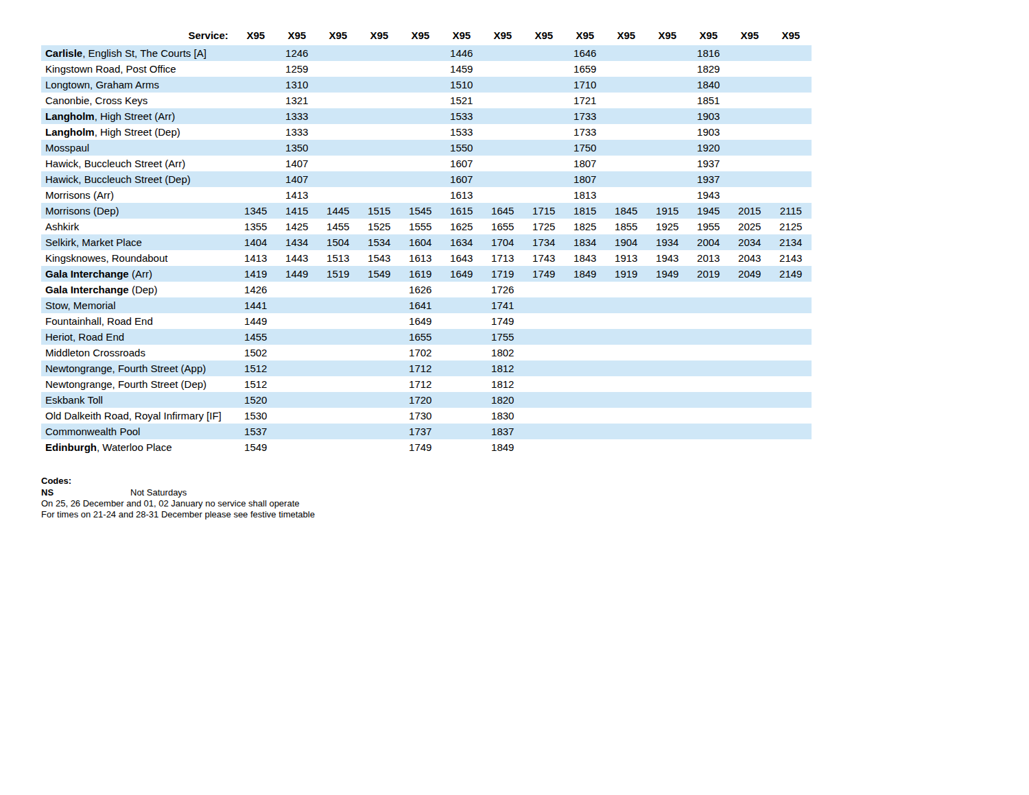| Service: | X95 | X95 | X95 | X95 | X95 | X95 | X95 | X95 | X95 | X95 | X95 | X95 | X95 | X95 |
| --- | --- | --- | --- | --- | --- | --- | --- | --- | --- | --- | --- | --- | --- | --- |
| Carlisle , English St, The Courts [A] | | 1246 | | | | 1446 | | | 1646 | | | 1816 | | |
| Kingstown Road, Post Office | | 1259 | | | | 1459 | | | 1659 | | | 1829 | | |
| Longtown, Graham Arms | | 1310 | | | | 1510 | | | 1710 | | | 1840 | | |
| Canonbie, Cross Keys | | 1321 | | | | 1521 | | | 1721 | | | 1851 | | |
| Langholm , High Street (Arr) | | 1333 | | | | 1533 | | | 1733 | | | 1903 | | |
| Langholm , High Street (Dep) | | 1333 | | | | 1533 | | | 1733 | | | 1903 | | |
| Mosspaul | | 1350 | | | | 1550 | | | 1750 | | | 1920 | | |
| Hawick, Buccleuch Street (Arr) | | 1407 | | | | 1607 | | | 1807 | | | 1937 | | |
| Hawick, Buccleuch Street (Dep) | | 1407 | | | | 1607 | | | 1807 | | | 1937 | | |
| Morrisons (Arr) | | 1413 | | | | 1613 | | | 1813 | | | 1943 | | |
| Morrisons (Dep) | 1345 | 1415 | 1445 | 1515 | 1545 | 1615 | 1645 | 1715 | 1815 | 1845 | 1915 | 1945 | 2015 | 2115 |
| Ashkirk | 1355 | 1425 | 1455 | 1525 | 1555 | 1625 | 1655 | 1725 | 1825 | 1855 | 1925 | 1955 | 2025 | 2125 |
| Selkirk, Market Place | 1404 | 1434 | 1504 | 1534 | 1604 | 1634 | 1704 | 1734 | 1834 | 1904 | 1934 | 2004 | 2034 | 2134 |
| Kingsknowes, Roundabout | 1413 | 1443 | 1513 | 1543 | 1613 | 1643 | 1713 | 1743 | 1843 | 1913 | 1943 | 2013 | 2043 | 2143 |
| Gala Interchange (Arr) | 1419 | 1449 | 1519 | 1549 | 1619 | 1649 | 1719 | 1749 | 1849 | 1919 | 1949 | 2019 | 2049 | 2149 |
| Gala Interchange (Dep) | 1426 | | | | 1626 | | 1726 | | | | | | | |
| Stow, Memorial | 1441 | | | | 1641 | | 1741 | | | | | | | |
| Fountainhall, Road End | 1449 | | | | 1649 | | 1749 | | | | | | | |
| Heriot, Road End | 1455 | | | | 1655 | | 1755 | | | | | | | |
| Middleton Crossroads | 1502 | | | | 1702 | | 1802 | | | | | | | |
| Newtongrange, Fourth Street (App) | 1512 | | | | 1712 | | 1812 | | | | | | | |
| Newtongrange, Fourth Street (Dep) | 1512 | | | | 1712 | | 1812 | | | | | | | |
| Eskbank Toll | 1520 | | | | 1720 | | 1820 | | | | | | | |
| Old Dalkeith Road, Royal Infirmary [IF] | 1530 | | | | 1730 | | 1830 | | | | | | | |
| Commonwealth Pool | 1537 | | | | 1737 | | 1837 | | | | | | | |
| Edinburgh , Waterloo Place | 1549 | | | | 1749 | | 1849 | | | | | | | |
Codes:
NSNot Saturdays
On 25, 26 December and 01, 02 January no service shall operate
For times on 21-24 and 28-31 December please see festive timetable